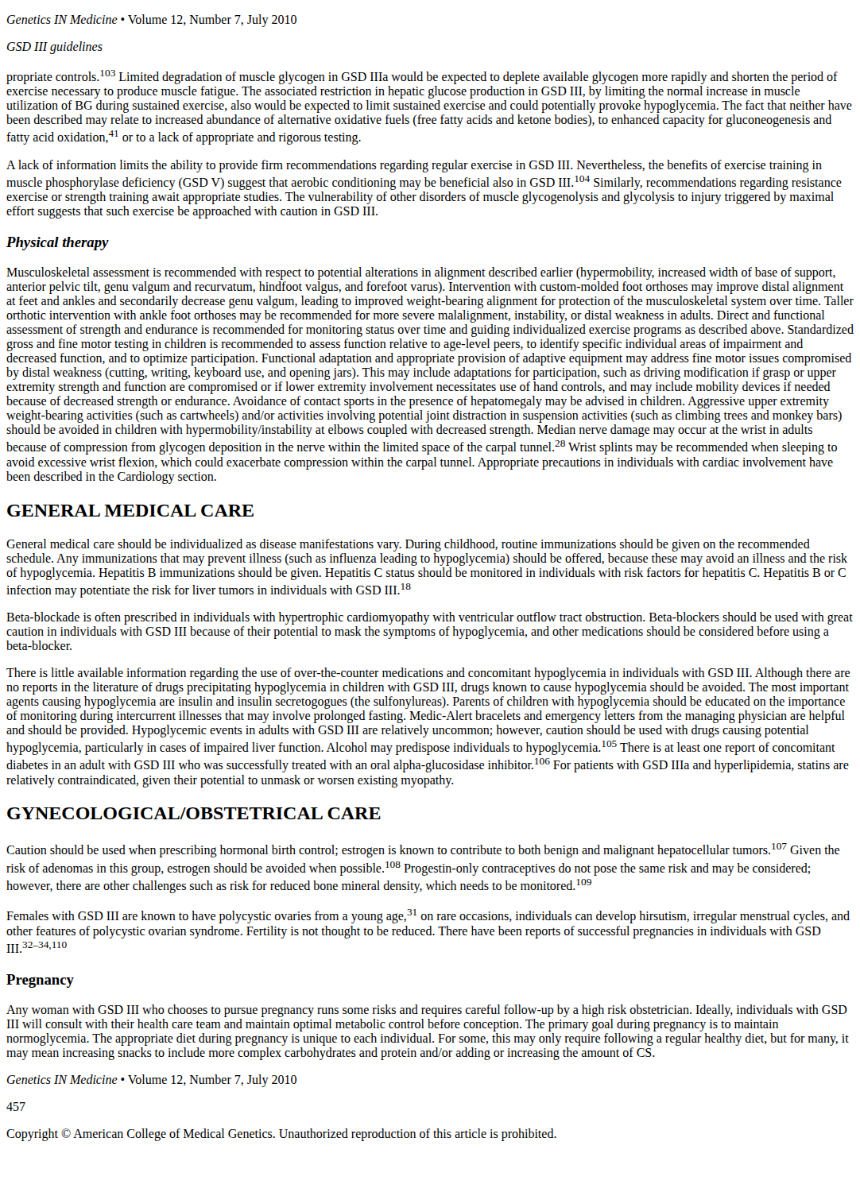Genetics IN Medicine • Volume 12, Number 7, July 2010
GSD III guidelines
propriate controls.103 Limited degradation of muscle glycogen in GSD IIIa would be expected to deplete available glycogen more rapidly and shorten the period of exercise necessary to produce muscle fatigue. The associated restriction in hepatic glucose production in GSD III, by limiting the normal increase in muscle utilization of BG during sustained exercise, also would be expected to limit sustained exercise and could potentially provoke hypoglycemia. The fact that neither have been described may relate to increased abundance of alternative oxidative fuels (free fatty acids and ketone bodies), to enhanced capacity for gluconeogenesis and fatty acid oxidation,41 or to a lack of appropriate and rigorous testing.
A lack of information limits the ability to provide firm recommendations regarding regular exercise in GSD III. Nevertheless, the benefits of exercise training in muscle phosphorylase deficiency (GSD V) suggest that aerobic conditioning may be beneficial also in GSD III.104 Similarly, recommendations regarding resistance exercise or strength training await appropriate studies. The vulnerability of other disorders of muscle glycogenolysis and glycolysis to injury triggered by maximal effort suggests that such exercise be approached with caution in GSD III.
Physical therapy
Musculoskeletal assessment is recommended with respect to potential alterations in alignment described earlier (hypermobility, increased width of base of support, anterior pelvic tilt, genu valgum and recurvatum, hindfoot valgus, and forefoot varus). Intervention with custom-molded foot orthoses may improve distal alignment at feet and ankles and secondarily decrease genu valgum, leading to improved weight-bearing alignment for protection of the musculoskeletal system over time. Taller orthotic intervention with ankle foot orthoses may be recommended for more severe malalignment, instability, or distal weakness in adults. Direct and functional assessment of strength and endurance is recommended for monitoring status over time and guiding individualized exercise programs as described above. Standardized gross and fine motor testing in children is recommended to assess function relative to age-level peers, to identify specific individual areas of impairment and decreased function, and to optimize participation. Functional adaptation and appropriate provision of adaptive equipment may address fine motor issues compromised by distal weakness (cutting, writing, keyboard use, and opening jars). This may include adaptations for participation, such as driving modification if grasp or upper extremity strength and function are compromised or if lower extremity involvement necessitates use of hand controls, and may include mobility devices if needed because of decreased strength or endurance. Avoidance of contact sports in the presence of hepatomegaly may be advised in children. Aggressive upper extremity weight-bearing activities (such as cartwheels) and/or activities involving potential joint distraction in suspension activities (such as climbing trees and monkey bars) should be avoided in children with hypermobility/instability at elbows coupled with decreased strength. Median nerve damage may occur at the wrist in adults because of compression from glycogen deposition in the nerve within the limited space of the carpal tunnel.28 Wrist splints may be recommended when sleeping to avoid excessive wrist flexion, which could exacerbate compression within the carpal tunnel. Appropriate precautions in individuals with cardiac involvement have been described in the Cardiology section.
GENERAL MEDICAL CARE
General medical care should be individualized as disease manifestations vary. During childhood, routine immunizations should be given on the recommended schedule. Any immunizations that may prevent illness (such as influenza leading to hypoglycemia) should be offered, because these may avoid an illness and the risk of hypoglycemia. Hepatitis B immunizations should be given. Hepatitis C status should be monitored in individuals with risk factors for hepatitis C. Hepatitis B or C infection may potentiate the risk for liver tumors in individuals with GSD III.18
Beta-blockade is often prescribed in individuals with hypertrophic cardiomyopathy with ventricular outflow tract obstruction. Beta-blockers should be used with great caution in individuals with GSD III because of their potential to mask the symptoms of hypoglycemia, and other medications should be considered before using a beta-blocker.
There is little available information regarding the use of over-the-counter medications and concomitant hypoglycemia in individuals with GSD III. Although there are no reports in the literature of drugs precipitating hypoglycemia in children with GSD III, drugs known to cause hypoglycemia should be avoided. The most important agents causing hypoglycemia are insulin and insulin secretogogues (the sulfonylureas). Parents of children with hypoglycemia should be educated on the importance of monitoring during intercurrent illnesses that may involve prolonged fasting. Medic-Alert bracelets and emergency letters from the managing physician are helpful and should be provided. Hypoglycemic events in adults with GSD III are relatively uncommon; however, caution should be used with drugs causing potential hypoglycemia, particularly in cases of impaired liver function. Alcohol may predispose individuals to hypoglycemia.105 There is at least one report of concomitant diabetes in an adult with GSD III who was successfully treated with an oral alpha-glucosidase inhibitor.106 For patients with GSD IIIa and hyperlipidemia, statins are relatively contraindicated, given their potential to unmask or worsen existing myopathy.
GYNECOLOGICAL/OBSTETRICAL CARE
Caution should be used when prescribing hormonal birth control; estrogen is known to contribute to both benign and malignant hepatocellular tumors.107 Given the risk of adenomas in this group, estrogen should be avoided when possible.108 Progestin-only contraceptives do not pose the same risk and may be considered; however, there are other challenges such as risk for reduced bone mineral density, which needs to be monitored.109
Females with GSD III are known to have polycystic ovaries from a young age,31 on rare occasions, individuals can develop hirsutism, irregular menstrual cycles, and other features of polycystic ovarian syndrome. Fertility is not thought to be reduced. There have been reports of successful pregnancies in individuals with GSD III.32–34,110
Pregnancy
Any woman with GSD III who chooses to pursue pregnancy runs some risks and requires careful follow-up by a high risk obstetrician. Ideally, individuals with GSD III will consult with their health care team and maintain optimal metabolic control before conception. The primary goal during pregnancy is to maintain normoglycemia. The appropriate diet during pregnancy is unique to each individual. For some, this may only require following a regular healthy diet, but for many, it may mean increasing snacks to include more complex carbohydrates and protein and/or adding or increasing the amount of CS.
Genetics IN Medicine • Volume 12, Number 7, July 2010
457
Copyright © American College of Medical Genetics. Unauthorized reproduction of this article is prohibited.